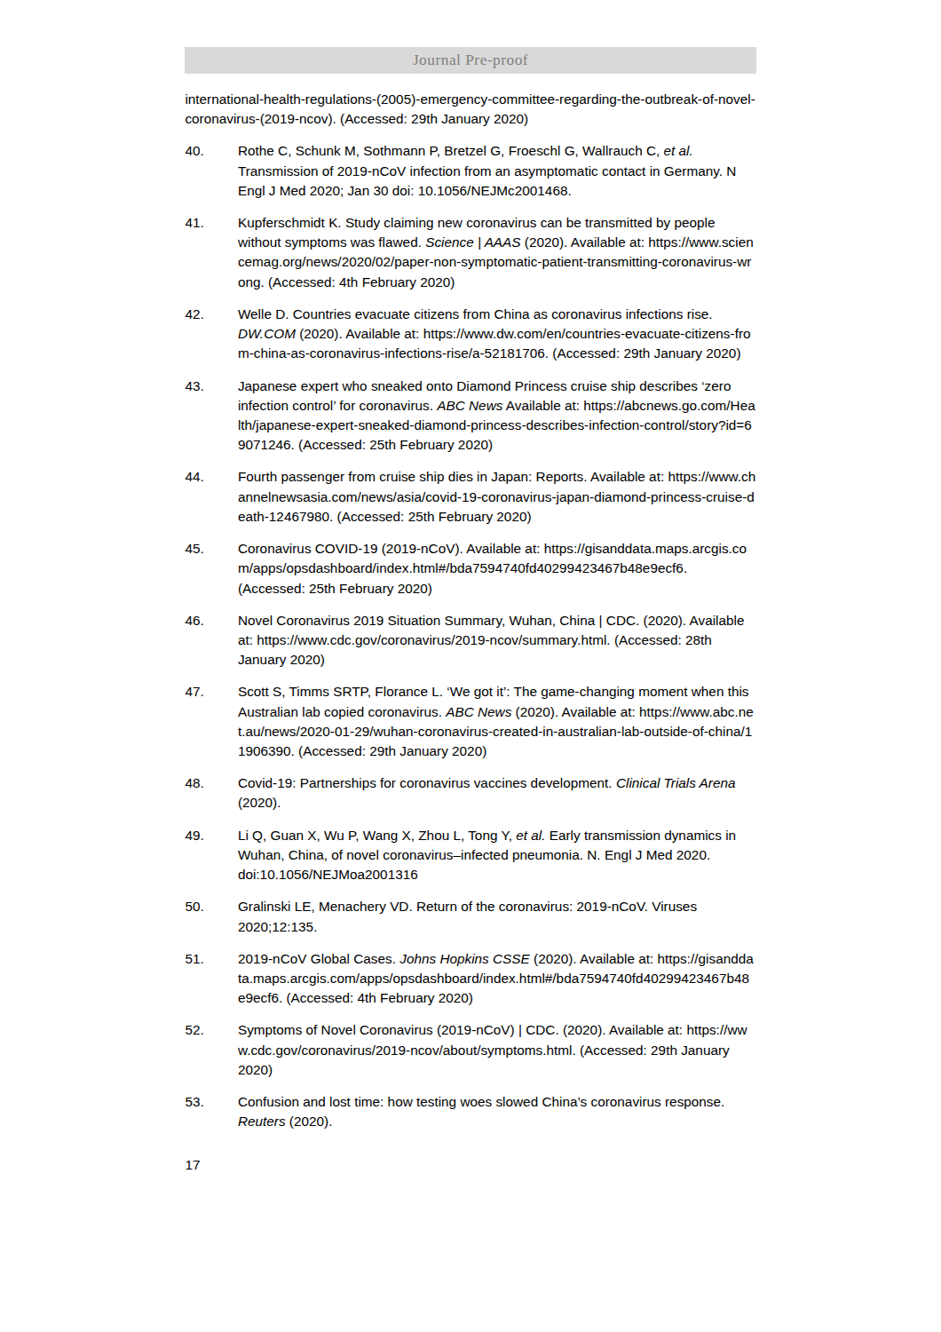Journal Pre-proof
international-health-regulations-(2005)-emergency-committee-regarding-the-outbreak-of-novel-coronavirus-(2019-ncov). (Accessed: 29th January 2020)
40. Rothe C, Schunk M, Sothmann P, Bretzel G, Froeschl G, Wallrauch C, et al. Transmission of 2019-nCoV infection from an asymptomatic contact in Germany. N Engl J Med 2020; Jan 30 doi: 10.1056/NEJMc2001468.
41. Kupferschmidt K. Study claiming new coronavirus can be transmitted by people without symptoms was flawed. Science | AAAS (2020). Available at: https://www.sciencemag.org/news/2020/02/paper-non-symptomatic-patient-transmitting-coronavirus-wrong. (Accessed: 4th February 2020)
42. Welle D. Countries evacuate citizens from China as coronavirus infections rise. DW.COM (2020). Available at: https://www.dw.com/en/countries-evacuate-citizens-from-china-as-coronavirus-infections-rise/a-52181706. (Accessed: 29th January 2020)
43. Japanese expert who sneaked onto Diamond Princess cruise ship describes ‘zero infection control’ for coronavirus. ABC News Available at: https://abcnews.go.com/Health/japanese-expert-sneaked-diamond-princess-describes-infection-control/story?id=69071246. (Accessed: 25th February 2020)
44. Fourth passenger from cruise ship dies in Japan: Reports. Available at: https://www.channelnewsasia.com/news/asia/covid-19-coronavirus-japan-diamond-princess-cruise-death-12467980. (Accessed: 25th February 2020)
45. Coronavirus COVID-19 (2019-nCoV). Available at: https://gisanddata.maps.arcgis.com/apps/opsdashboard/index.html#/bda7594740fd40299423467b48e9ecf6. (Accessed: 25th February 2020)
46. Novel Coronavirus 2019 Situation Summary, Wuhan, China | CDC. (2020). Available at: https://www.cdc.gov/coronavirus/2019-ncov/summary.html. (Accessed: 28th January 2020)
47. Scott S, Timms SRTP, Florance L. ‘We got it’: The game-changing moment when this Australian lab copied coronavirus. ABC News (2020). Available at: https://www.abc.net.au/news/2020-01-29/wuhan-coronavirus-created-in-australian-lab-outside-of-china/11906390. (Accessed: 29th January 2020)
48. Covid-19: Partnerships for coronavirus vaccines development. Clinical Trials Arena (2020).
49. Li Q, Guan X, Wu P, Wang X, Zhou L, Tong Y, et al. Early transmission dynamics in Wuhan, China, of novel coronavirus–infected pneumonia. N. Engl J Med 2020. doi:10.1056/NEJMoa2001316
50. Gralinski LE, Menachery VD. Return of the coronavirus: 2019-nCoV. Viruses 2020;12:135.
51. 2019-nCoV Global Cases. Johns Hopkins CSSE (2020). Available at: https://gisanddata.maps.arcgis.com/apps/opsdashboard/index.html#/bda7594740fd40299423467b48e9ecf6. (Accessed: 4th February 2020)
52. Symptoms of Novel Coronavirus (2019-nCoV) | CDC. (2020). Available at: https://www.cdc.gov/coronavirus/2019-ncov/about/symptoms.html. (Accessed: 29th January 2020)
53. Confusion and lost time: how testing woes slowed China’s coronavirus response. Reuters (2020).
17